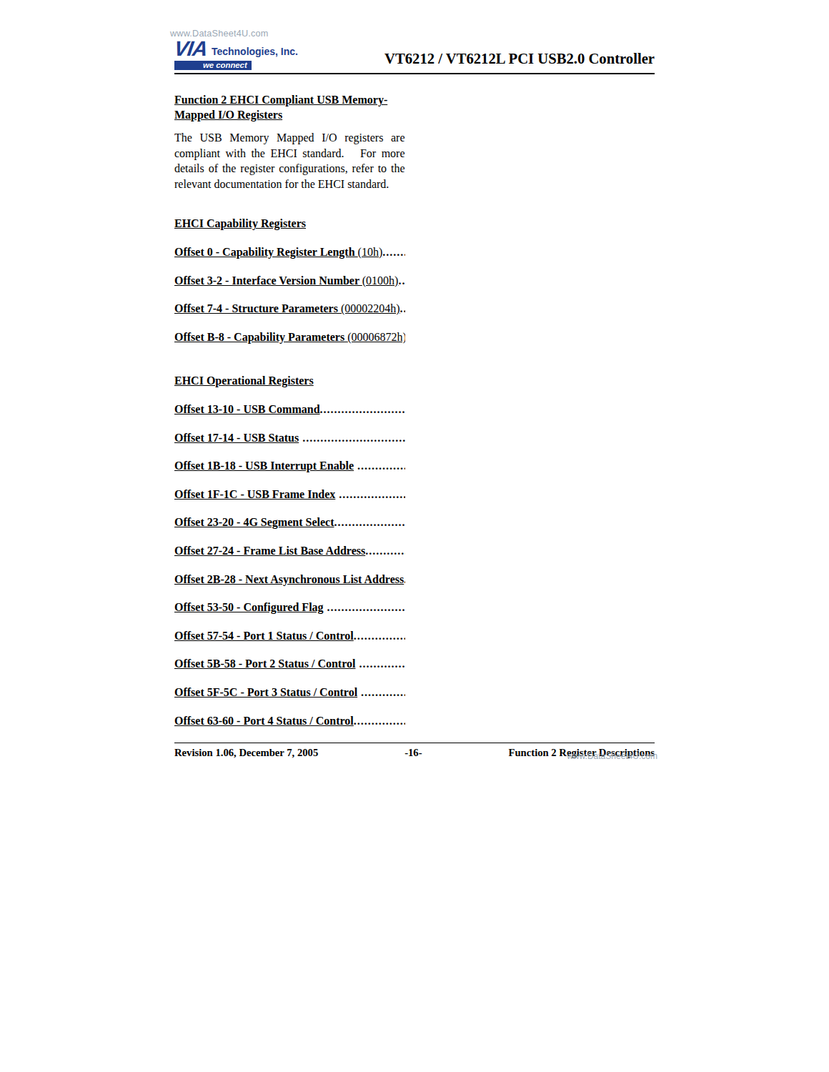www.DataSheet4U.com
VIA Technologies, Inc.
we connect
VT6212 / VT6212L PCI USB2.0 Controller
Function 2 EHCI Compliant USB Memory-Mapped I/O Registers
The USB Memory Mapped I/O registers are compliant with the EHCI standard. For more details of the register configurations, refer to the relevant documentation for the EHCI standard.
EHCI Capability Registers
Offset 0 - Capability Register Length (10h).................... RW
Offset 3-2 - Interface Version Number (0100h).............. RW
Offset 7-4 - Structure Parameters (00002204h).............. RW
Offset B-8 - Capability Parameters (00006872h) ........... RW
EHCI Operational Registers
Offset 13-10 - USB Command.......................................... RW
Offset 17-14 - USB Status ............................................... RW
Offset 1B-18 - USB Interrupt Enable ............................. RW
Offset 1F-1C - USB Frame Index ................................... RW
Offset 23-20 - 4G Segment Select..................................... RW
Offset 27-24 - Frame List Base Address.......................... RW
Offset 2B-28 - Next Asynchronous List Address............ RW
Offset 53-50 - Configured Flag ........................................ RW
Offset 57-54 - Port 1 Status / Control.............................. RW
Offset 5B-58 - Port 2 Status / Control ............................. RW
Offset 5F-5C - Port 3 Status / Control ............................ RW
Offset 63-60 - Port 4 Status / Control.............................. RW
Revision 1.06, December 7, 2005
-16-
Function 2 Register Descriptions www.DataSheet4U.com